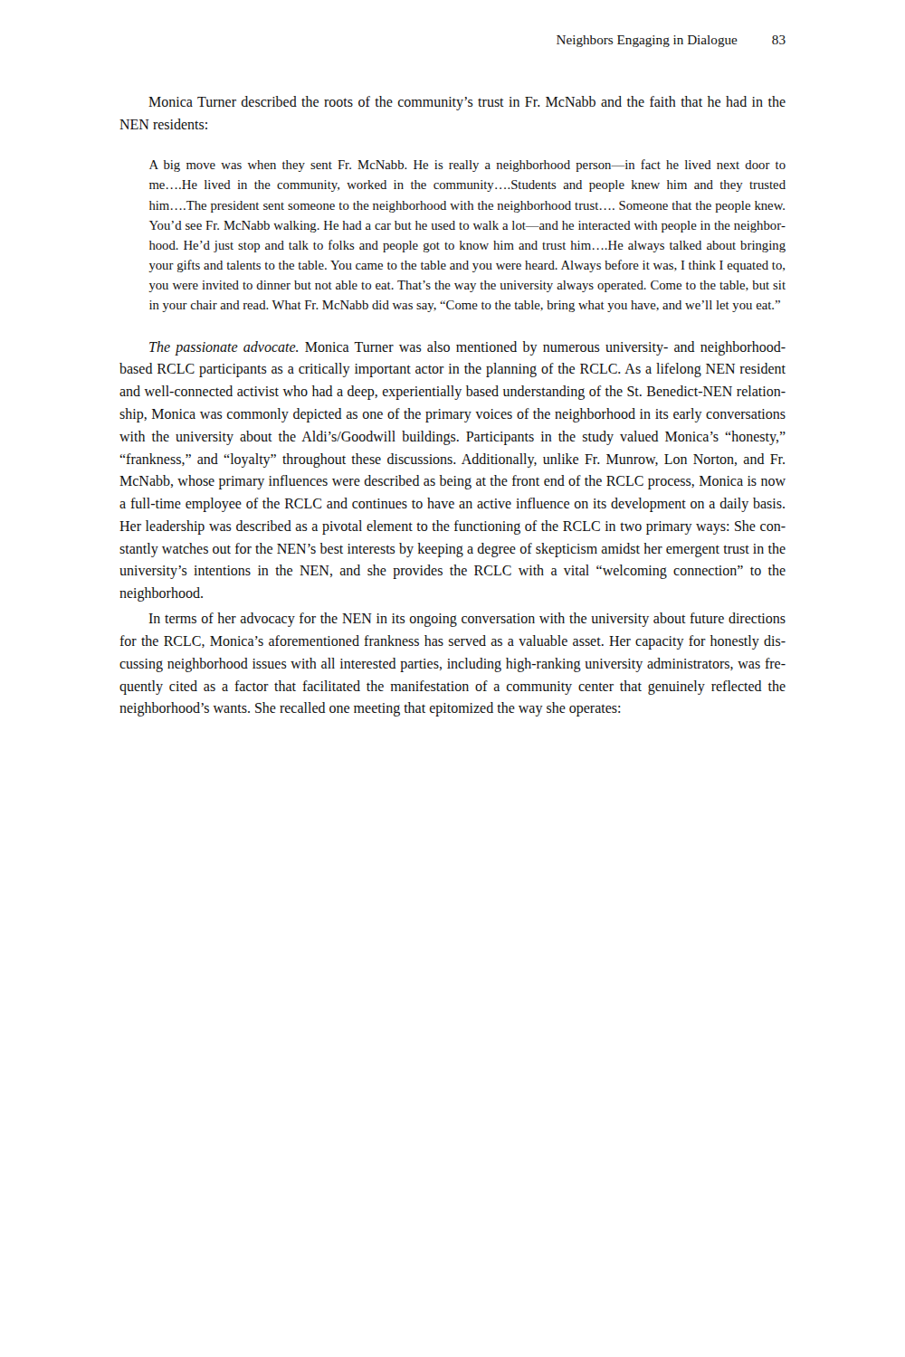Neighbors Engaging in Dialogue 83
Monica Turner described the roots of the community’s trust in Fr. McNabb and the faith that he had in the NEN residents:
A big move was when they sent Fr. McNabb. He is really a neighborhood person—in fact he lived next door to me….He lived in the community, worked in the community….Students and people knew him and they trusted him….The president sent someone to the neighborhood with the neighborhood trust…. Someone that the people knew. You’d see Fr. McNabb walking. He had a car but he used to walk a lot—and he interacted with people in the neighborhood. He’d just stop and talk to folks and people got to know him and trust him….He always talked about bringing your gifts and talents to the table. You came to the table and you were heard. Always before it was, I think I equated to, you were invited to dinner but not able to eat. That’s the way the university always operated. Come to the table, but sit in your chair and read. What Fr. McNabb did was say, “Come to the table, bring what you have, and we’ll let you eat.”
The passionate advocate. Monica Turner was also mentioned by numerous university- and neighborhood-based RCLC participants as a critically important actor in the planning of the RCLC. As a lifelong NEN resident and well-connected activist who had a deep, experientially based understanding of the St. Benedict-NEN relationship, Monica was commonly depicted as one of the primary voices of the neighborhood in its early conversations with the university about the Aldi’s/Goodwill buildings. Participants in the study valued Monica’s “honesty,” “frankness,” and “loyalty” throughout these discussions. Additionally, unlike Fr. Munrow, Lon Norton, and Fr. McNabb, whose primary influences were described as being at the front end of the RCLC process, Monica is now a full-time employee of the RCLC and continues to have an active influence on its development on a daily basis. Her leadership was described as a pivotal element to the functioning of the RCLC in two primary ways: She constantly watches out for the NEN’s best interests by keeping a degree of skepticism amidst her emergent trust in the university’s intentions in the NEN, and she provides the RCLC with a vital “welcoming connection” to the neighborhood.
In terms of her advocacy for the NEN in its ongoing conversation with the university about future directions for the RCLC, Monica’s aforementioned frankness has served as a valuable asset. Her capacity for honestly discussing neighborhood issues with all interested parties, including high-ranking university administrators, was frequently cited as a factor that facilitated the manifestation of a community center that genuinely reflected the neighborhood’s wants. She recalled one meeting that epitomized the way she operates: